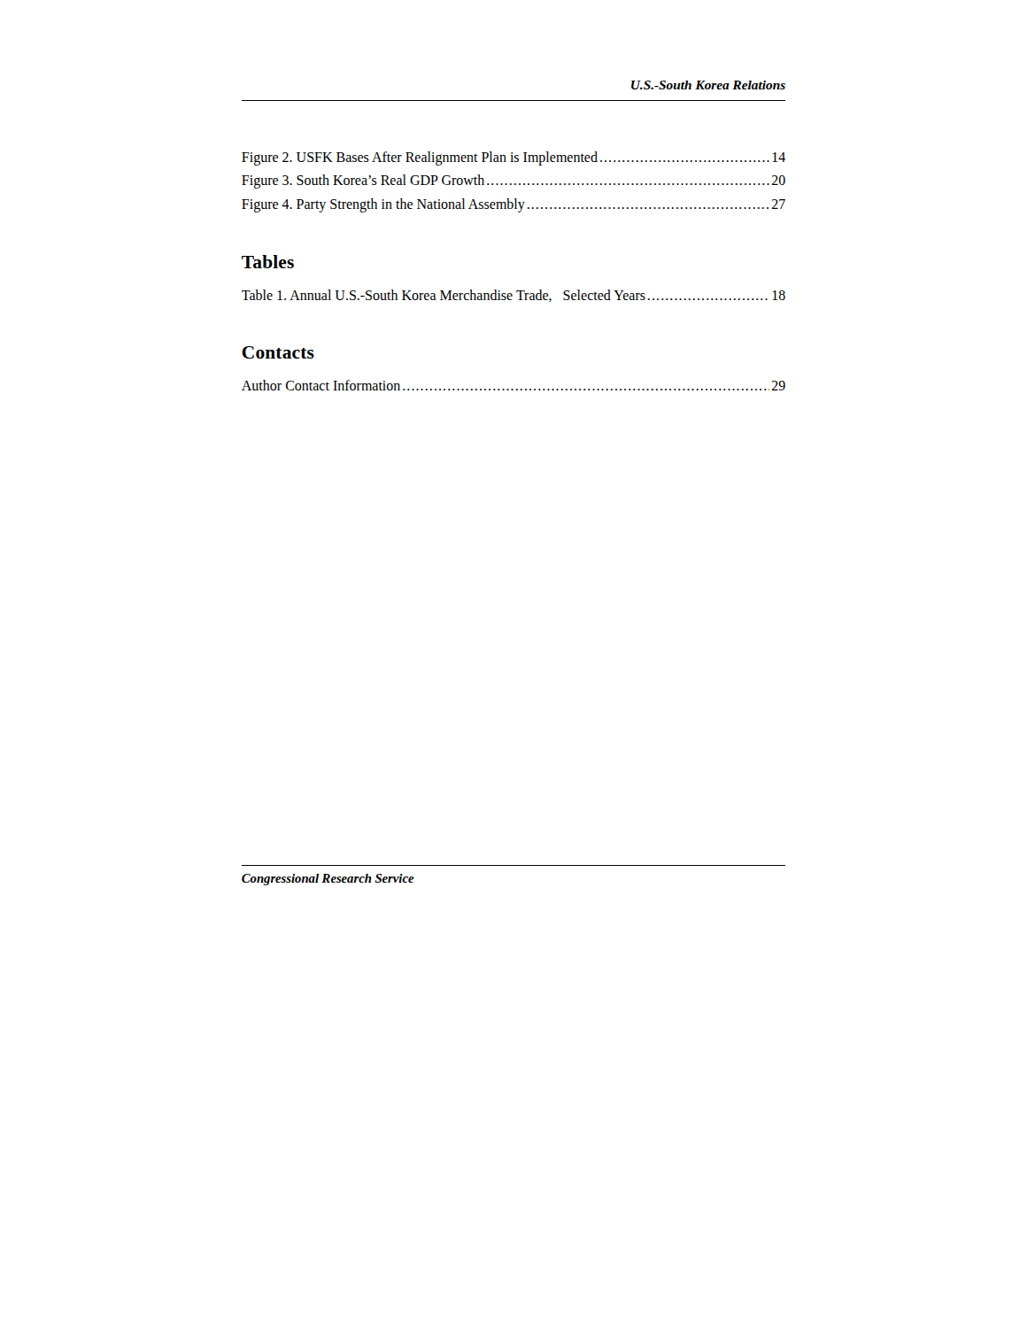U.S.-South Korea Relations
Figure 2. USFK Bases After Realignment Plan is Implemented................................................................................................................ 14
Figure 3. South Korea’s Real GDP Growth................................................................................................................ 20
Figure 4. Party Strength in the National Assembly................................................................................................................ 27
Tables
Table 1. Annual U.S.-South Korea Merchandise Trade, Selected Years................................................................................................................ 18
Contacts
Author Contact Information................................................................................................................ 29
Congressional Research Service